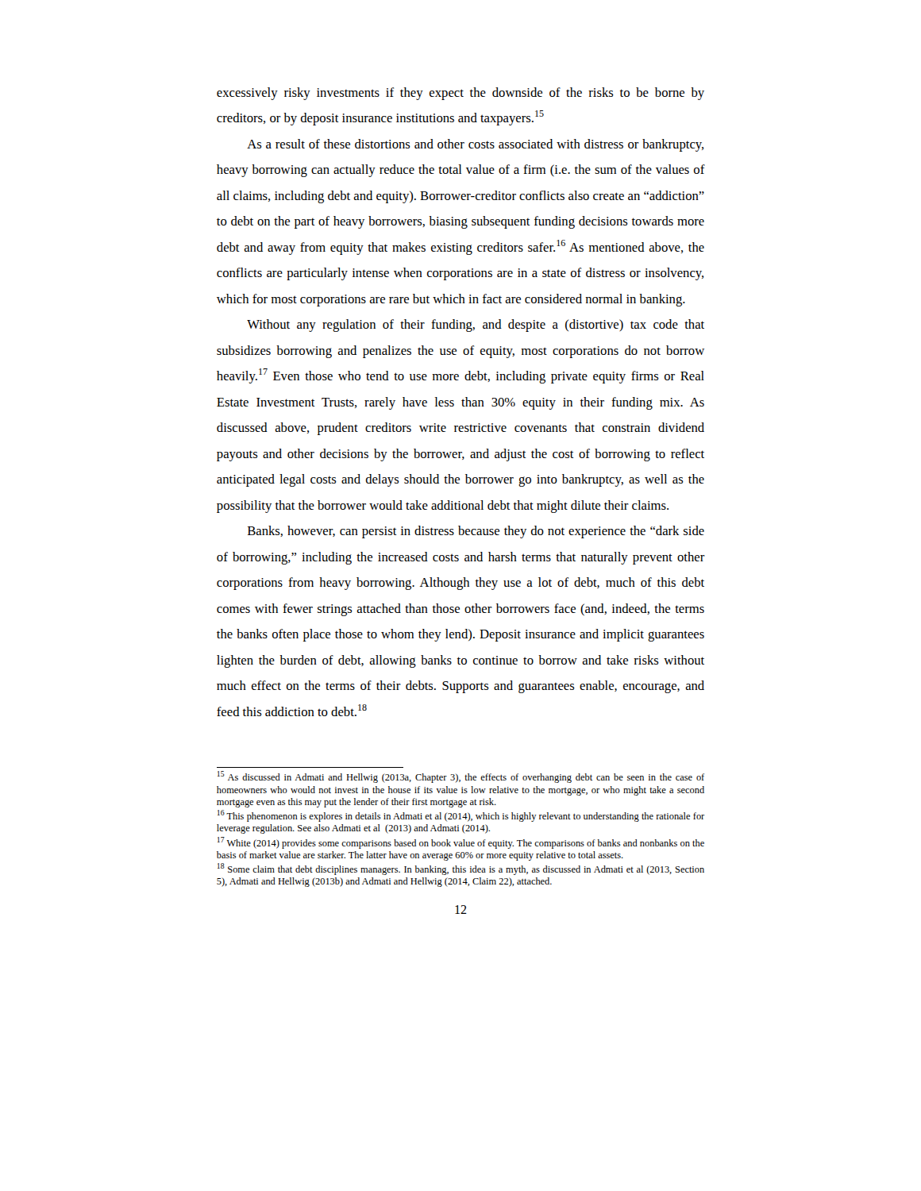excessively risky investments if they expect the downside of the risks to be borne by creditors, or by deposit insurance institutions and taxpayers.15
As a result of these distortions and other costs associated with distress or bankruptcy, heavy borrowing can actually reduce the total value of a firm (i.e. the sum of the values of all claims, including debt and equity). Borrower-creditor conflicts also create an “addiction” to debt on the part of heavy borrowers, biasing subsequent funding decisions towards more debt and away from equity that makes existing creditors safer.16 As mentioned above, the conflicts are particularly intense when corporations are in a state of distress or insolvency, which for most corporations are rare but which in fact are considered normal in banking.
Without any regulation of their funding, and despite a (distortive) tax code that subsidizes borrowing and penalizes the use of equity, most corporations do not borrow heavily.17 Even those who tend to use more debt, including private equity firms or Real Estate Investment Trusts, rarely have less than 30% equity in their funding mix. As discussed above, prudent creditors write restrictive covenants that constrain dividend payouts and other decisions by the borrower, and adjust the cost of borrowing to reflect anticipated legal costs and delays should the borrower go into bankruptcy, as well as the possibility that the borrower would take additional debt that might dilute their claims.
Banks, however, can persist in distress because they do not experience the “dark side of borrowing,” including the increased costs and harsh terms that naturally prevent other corporations from heavy borrowing. Although they use a lot of debt, much of this debt comes with fewer strings attached than those other borrowers face (and, indeed, the terms the banks often place those to whom they lend). Deposit insurance and implicit guarantees lighten the burden of debt, allowing banks to continue to borrow and take risks without much effect on the terms of their debts. Supports and guarantees enable, encourage, and feed this addiction to debt.18
15 As discussed in Admati and Hellwig (2013a, Chapter 3), the effects of overhanging debt can be seen in the case of homeowners who would not invest in the house if its value is low relative to the mortgage, or who might take a second mortgage even as this may put the lender of their first mortgage at risk.
16 This phenomenon is explores in details in Admati et al (2014), which is highly relevant to understanding the rationale for leverage regulation. See also Admati et al (2013) and Admati (2014).
17 White (2014) provides some comparisons based on book value of equity. The comparisons of banks and nonbanks on the basis of market value are starker. The latter have on average 60% or more equity relative to total assets.
18 Some claim that debt disciplines managers. In banking, this idea is a myth, as discussed in Admati et al (2013, Section 5), Admati and Hellwig (2013b) and Admati and Hellwig (2014, Claim 22), attached.
12